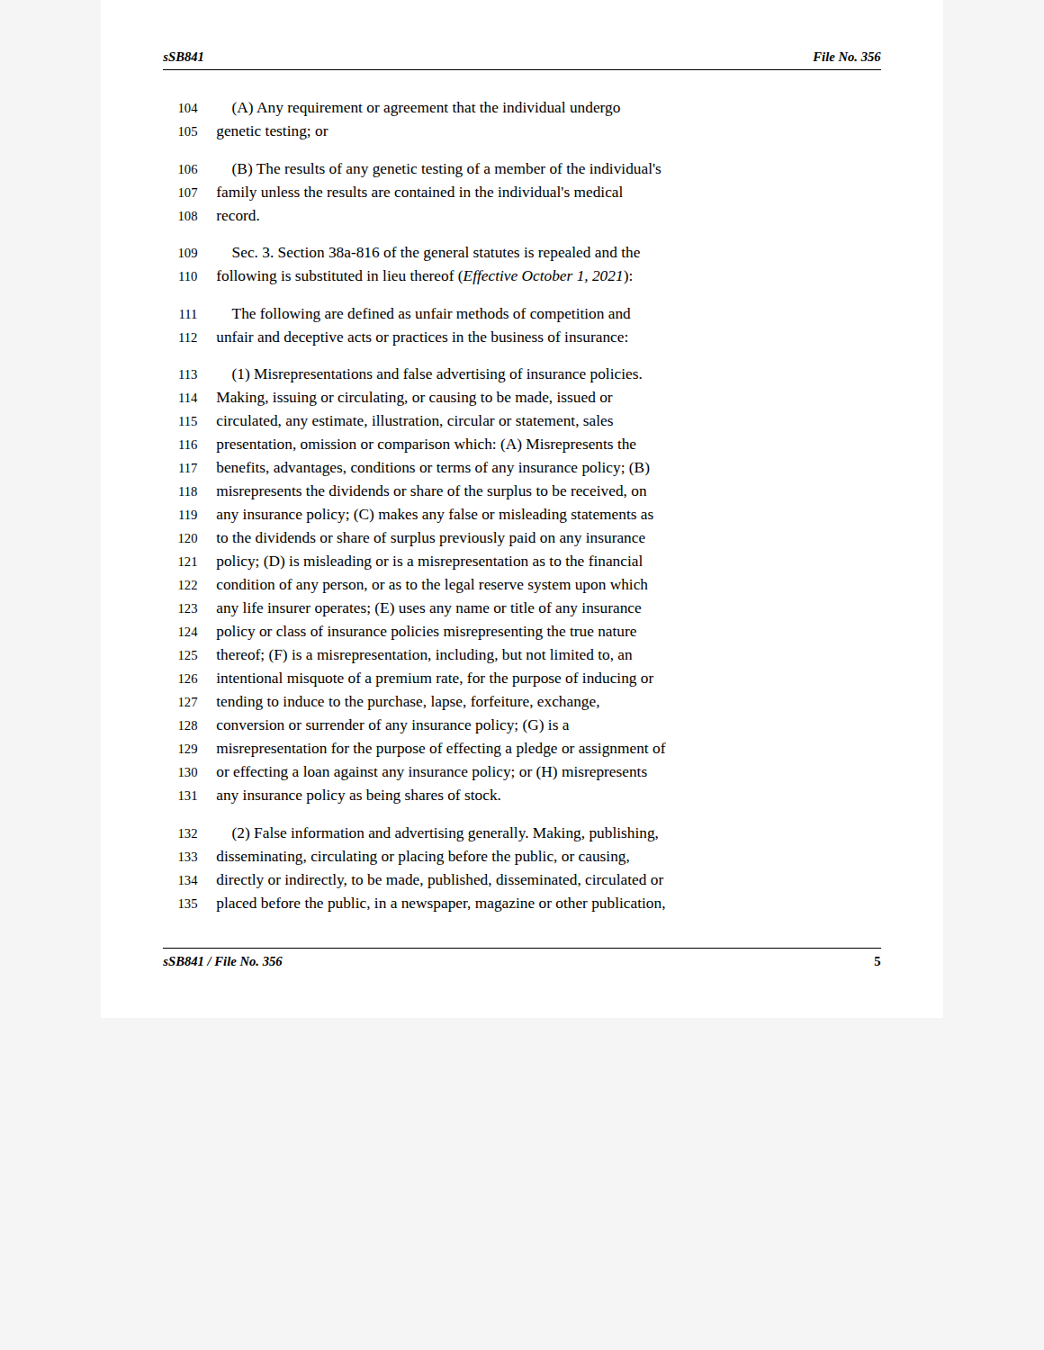sSB841 File No. 356
104 (A) Any requirement or agreement that the individual undergo
105 genetic testing; or
106 (B) The results of any genetic testing of a member of the individual's
107 family unless the results are contained in the individual's medical
108 record.
109 Sec. 3. Section 38a-816 of the general statutes is repealed and the
110 following is substituted in lieu thereof (Effective October 1, 2021):
111 The following are defined as unfair methods of competition and
112 unfair and deceptive acts or practices in the business of insurance:
113 (1) Misrepresentations and false advertising of insurance policies.
114 Making, issuing or circulating, or causing to be made, issued or
115 circulated, any estimate, illustration, circular or statement, sales
116 presentation, omission or comparison which: (A) Misrepresents the
117 benefits, advantages, conditions or terms of any insurance policy; (B)
118 misrepresents the dividends or share of the surplus to be received, on
119 any insurance policy; (C) makes any false or misleading statements as
120 to the dividends or share of surplus previously paid on any insurance
121 policy; (D) is misleading or is a misrepresentation as to the financial
122 condition of any person, or as to the legal reserve system upon which
123 any life insurer operates; (E) uses any name or title of any insurance
124 policy or class of insurance policies misrepresenting the true nature
125 thereof; (F) is a misrepresentation, including, but not limited to, an
126 intentional misquote of a premium rate, for the purpose of inducing or
127 tending to induce to the purchase, lapse, forfeiture, exchange,
128 conversion or surrender of any insurance policy; (G) is a
129 misrepresentation for the purpose of effecting a pledge or assignment of
130 or effecting a loan against any insurance policy; or (H) misrepresents
131 any insurance policy as being shares of stock.
132 (2) False information and advertising generally. Making, publishing,
133 disseminating, circulating or placing before the public, or causing,
134 directly or indirectly, to be made, published, disseminated, circulated or
135 placed before the public, in a newspaper, magazine or other publication,
sSB841 / File No. 356 5